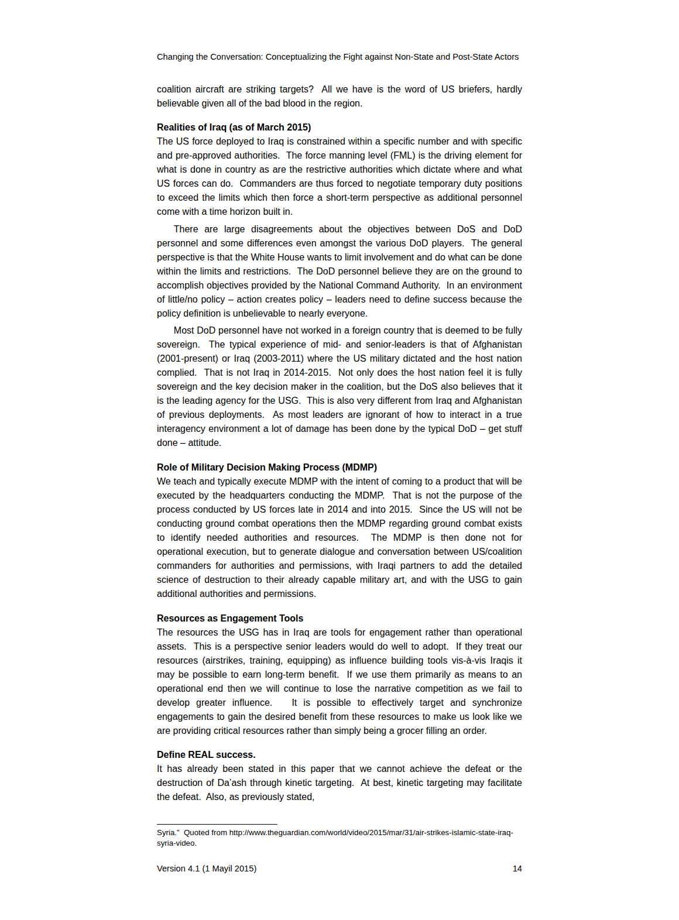Changing the Conversation: Conceptualizing the Fight against Non-State and Post-State Actors
coalition aircraft are striking targets? All we have is the word of US briefers, hardly believable given all of the bad blood in the region.
Realities of Iraq (as of March 2015)
The US force deployed to Iraq is constrained within a specific number and with specific and pre-approved authorities. The force manning level (FML) is the driving element for what is done in country as are the restrictive authorities which dictate where and what US forces can do. Commanders are thus forced to negotiate temporary duty positions to exceed the limits which then force a short-term perspective as additional personnel come with a time horizon built in.
There are large disagreements about the objectives between DoS and DoD personnel and some differences even amongst the various DoD players. The general perspective is that the White House wants to limit involvement and do what can be done within the limits and restrictions. The DoD personnel believe they are on the ground to accomplish objectives provided by the National Command Authority. In an environment of little/no policy – action creates policy – leaders need to define success because the policy definition is unbelievable to nearly everyone.
Most DoD personnel have not worked in a foreign country that is deemed to be fully sovereign. The typical experience of mid- and senior-leaders is that of Afghanistan (2001-present) or Iraq (2003-2011) where the US military dictated and the host nation complied. That is not Iraq in 2014-2015. Not only does the host nation feel it is fully sovereign and the key decision maker in the coalition, but the DoS also believes that it is the leading agency for the USG. This is also very different from Iraq and Afghanistan of previous deployments. As most leaders are ignorant of how to interact in a true interagency environment a lot of damage has been done by the typical DoD – get stuff done – attitude.
Role of Military Decision Making Process (MDMP)
We teach and typically execute MDMP with the intent of coming to a product that will be executed by the headquarters conducting the MDMP. That is not the purpose of the process conducted by US forces late in 2014 and into 2015. Since the US will not be conducting ground combat operations then the MDMP regarding ground combat exists to identify needed authorities and resources. The MDMP is then done not for operational execution, but to generate dialogue and conversation between US/coalition commanders for authorities and permissions, with Iraqi partners to add the detailed science of destruction to their already capable military art, and with the USG to gain additional authorities and permissions.
Resources as Engagement Tools
The resources the USG has in Iraq are tools for engagement rather than operational assets. This is a perspective senior leaders would do well to adopt. If they treat our resources (airstrikes, training, equipping) as influence building tools vis-à-vis Iraqis it may be possible to earn long-term benefit. If we use them primarily as means to an operational end then we will continue to lose the narrative competition as we fail to develop greater influence. It is possible to effectively target and synchronize engagements to gain the desired benefit from these resources to make us look like we are providing critical resources rather than simply being a grocer filling an order.
Define REAL success.
It has already been stated in this paper that we cannot achieve the defeat or the destruction of Da’ash through kinetic targeting. At best, kinetic targeting may facilitate the defeat. Also, as previously stated,
Syria.” Quoted from http://www.theguardian.com/world/video/2015/mar/31/air-strikes-islamic-state-iraq-syria-video.
Version 4.1 (1 Mayil 2015) 14